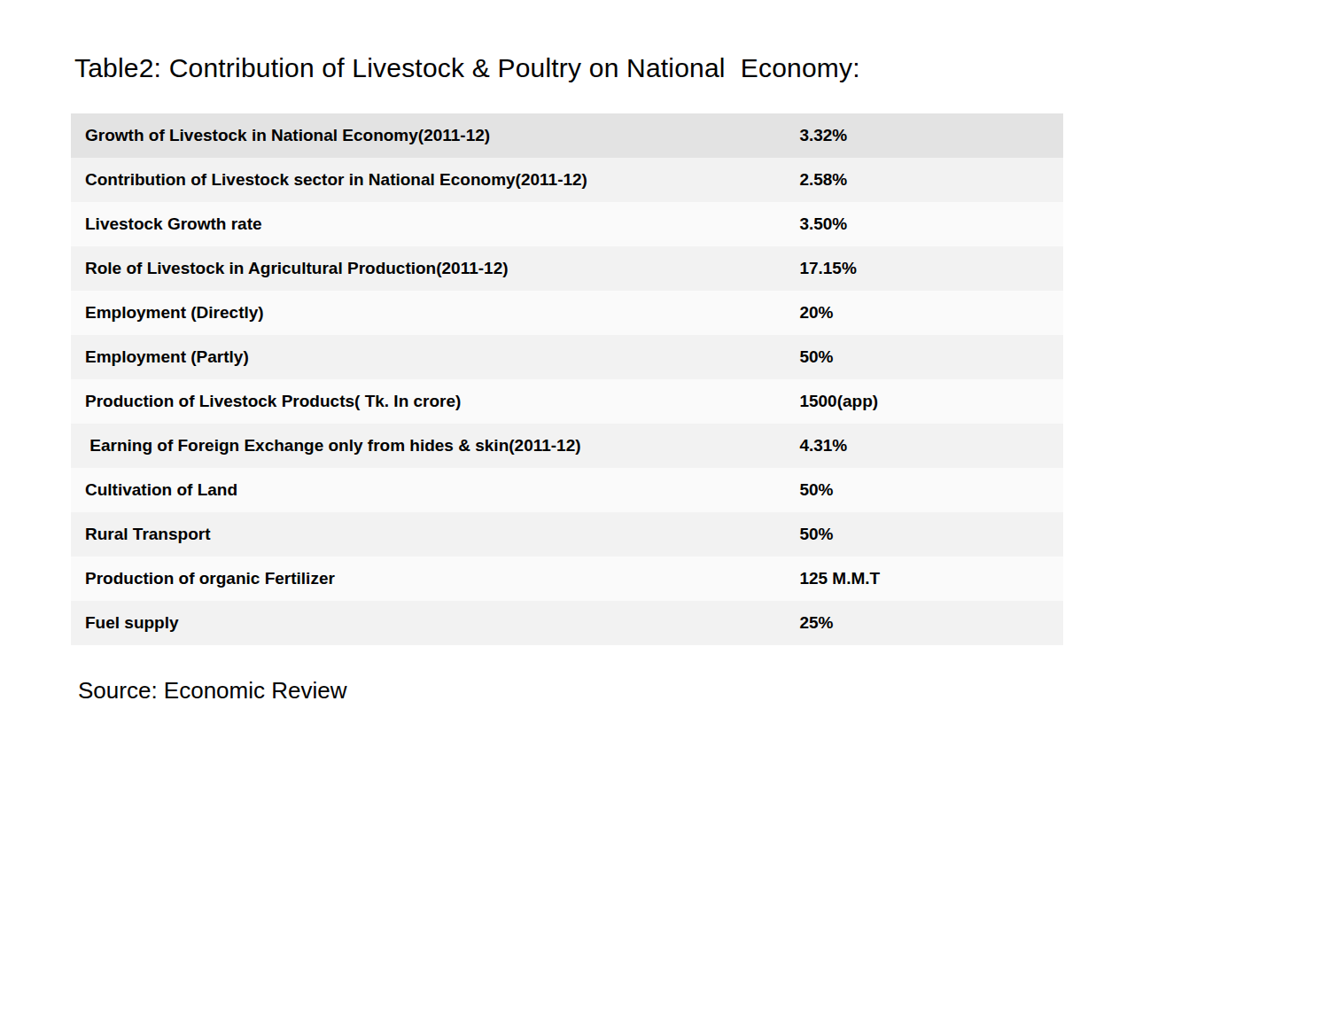Table2: Contribution of Livestock & Poultry on National Economy:
| Growth of Livestock in National Economy(2011-12) | 3.32% |
| Contribution of Livestock sector in National Economy(2011-12) | 2.58% |
| Livestock Growth rate | 3.50% |
| Role of Livestock in Agricultural Production(2011-12) | 17.15% |
| Employment (Directly) | 20% |
| Employment (Partly) | 50% |
| Production of Livestock Products( Tk. In crore) | 1500(app) |
| Earning of Foreign Exchange only from hides & skin(2011-12) | 4.31% |
| Cultivation of Land | 50% |
| Rural Transport | 50% |
| Production of organic Fertilizer | 125 M.M.T |
| Fuel supply | 25% |
Source: Economic Review